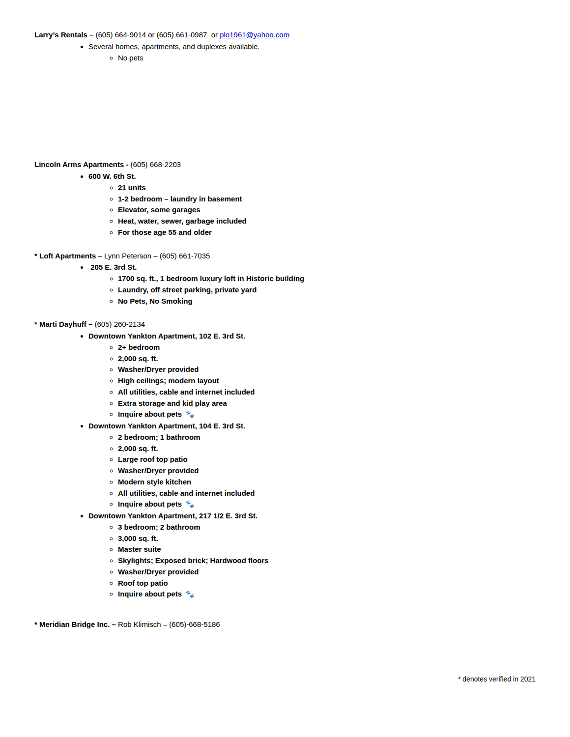Larry’s Rentals – (605) 664-9014 or (605) 661-0987 or plo1961@yahoo.com
Several homes, apartments, and duplexes available.
No pets
Lincoln Arms Apartments - (605) 668-2203
600 W. 6th St.
21 units
1-2 bedroom – laundry in basement
Elevator, some garages
Heat, water, sewer, garbage included
For those age 55 and older
* Loft Apartments – Lynn Peterson – (605) 661-7035
205 E. 3rd St.
1700 sq. ft., 1 bedroom luxury loft in Historic building
Laundry, off street parking, private yard
No Pets, No Smoking
* Marti Dayhuff – (605) 260-2134
Downtown Yankton Apartment, 102 E. 3rd St.
2+ bedroom
2,000 sq. ft.
Washer/Dryer provided
High ceilings; modern layout
All utilities, cable and internet included
Extra storage and kid play area
Inquire about pets 🐾
Downtown Yankton Apartment, 104 E. 3rd St.
2 bedroom; 1 bathroom
2,000 sq. ft.
Large roof top patio
Washer/Dryer provided
Modern style kitchen
All utilities, cable and internet included
Inquire about pets 🐾
Downtown Yankton Apartment, 217 1/2 E. 3rd St.
3 bedroom; 2 bathroom
3,000 sq. ft.
Master suite
Skylights; Exposed brick; Hardwood floors
Washer/Dryer provided
Roof top patio
Inquire about pets 🐾
* Meridian Bridge Inc. – Rob Klimisch – (605)-668-5186
* denotes verified in 2021